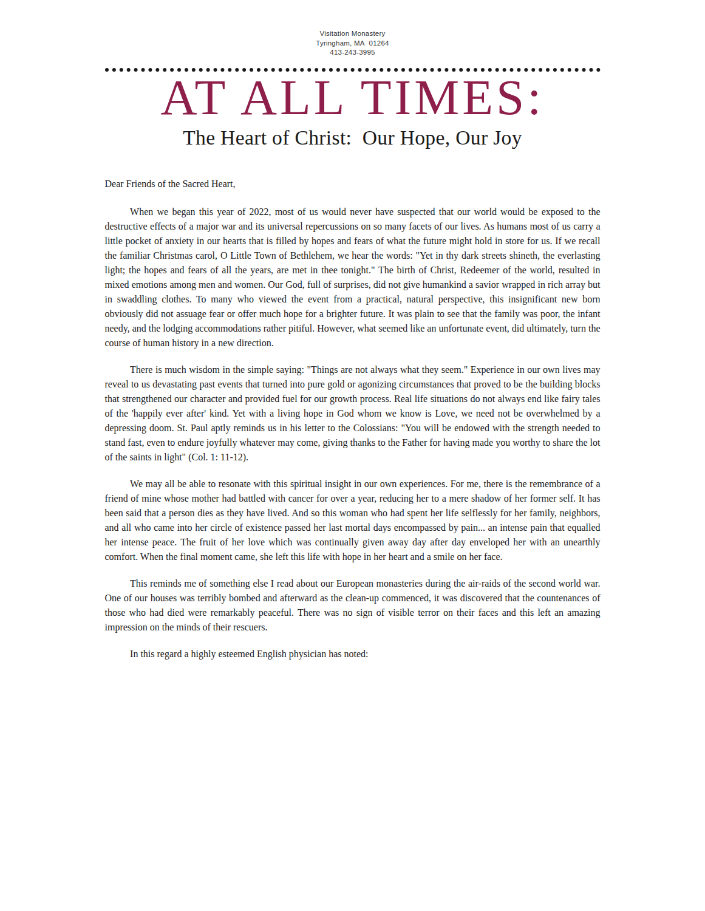Visitation Monastery
Tyringham, MA 01264
413-243-3995
At All Times:
The Heart of Christ: Our Hope, Our Joy
Dear Friends of the Sacred Heart,
When we began this year of 2022, most of us would never have suspected that our world would be exposed to the destructive effects of a major war and its universal repercussions on so many facets of our lives. As humans most of us carry a little pocket of anxiety in our hearts that is filled by hopes and fears of what the future might hold in store for us. If we recall the familiar Christmas carol, O Little Town of Bethlehem, we hear the words: "Yet in thy dark streets shineth, the everlasting light; the hopes and fears of all the years, are met in thee tonight." The birth of Christ, Redeemer of the world, resulted in mixed emotions among men and women. Our God, full of surprises, did not give humankind a savior wrapped in rich array but in swaddling clothes. To many who viewed the event from a practical, natural perspective, this insignificant new born obviously did not assuage fear or offer much hope for a brighter future. It was plain to see that the family was poor, the infant needy, and the lodging accommodations rather pitiful. However, what seemed like an unfortunate event, did ultimately, turn the course of human history in a new direction.
There is much wisdom in the simple saying: "Things are not always what they seem." Experience in our own lives may reveal to us devastating past events that turned into pure gold or agonizing circumstances that proved to be the building blocks that strengthened our character and provided fuel for our growth process. Real life situations do not always end like fairy tales of the 'happily ever after' kind. Yet with a living hope in God whom we know is Love, we need not be overwhelmed by a depressing doom. St. Paul aptly reminds us in his letter to the Colossians: "You will be endowed with the strength needed to stand fast, even to endure joyfully whatever may come, giving thanks to the Father for having made you worthy to share the lot of the saints in light" (Col. 1: 11-12).
We may all be able to resonate with this spiritual insight in our own experiences. For me, there is the remembrance of a friend of mine whose mother had battled with cancer for over a year, reducing her to a mere shadow of her former self. It has been said that a person dies as they have lived. And so this woman who had spent her life selflessly for her family, neighbors, and all who came into her circle of existence passed her last mortal days encompassed by pain... an intense pain that equalled her intense peace. The fruit of her love which was continually given away day after day enveloped her with an unearthly comfort. When the final moment came, she left this life with hope in her heart and a smile on her face.
This reminds me of something else I read about our European monasteries during the air-raids of the second world war. One of our houses was terribly bombed and afterward as the clean-up commenced, it was discovered that the countenances of those who had died were remarkably peaceful. There was no sign of visible terror on their faces and this left an amazing impression on the minds of their rescuers.
In this regard a highly esteemed English physician has noted: